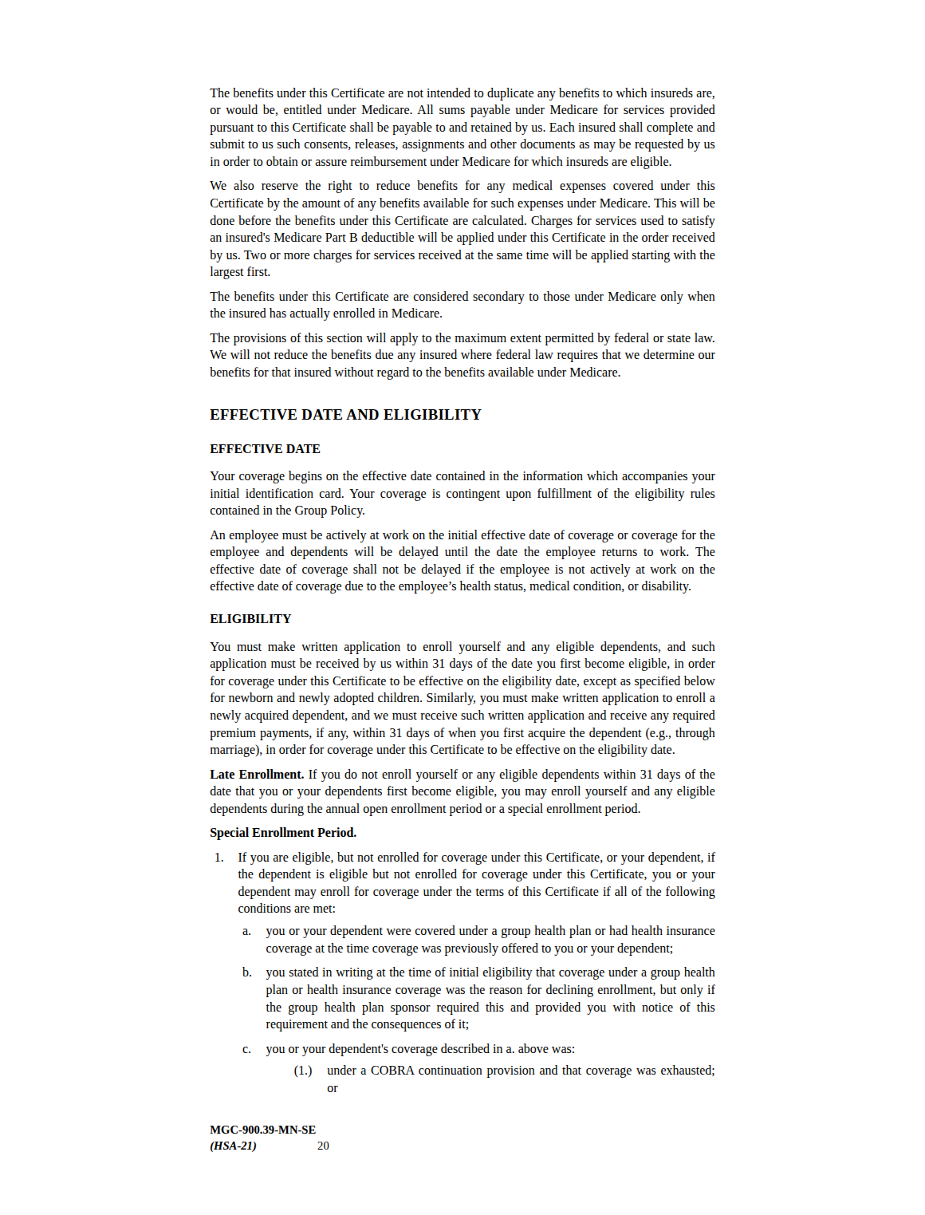The benefits under this Certificate are not intended to duplicate any benefits to which insureds are, or would be, entitled under Medicare. All sums payable under Medicare for services provided pursuant to this Certificate shall be payable to and retained by us. Each insured shall complete and submit to us such consents, releases, assignments and other documents as may be requested by us in order to obtain or assure reimbursement under Medicare for which insureds are eligible.
We also reserve the right to reduce benefits for any medical expenses covered under this Certificate by the amount of any benefits available for such expenses under Medicare. This will be done before the benefits under this Certificate are calculated. Charges for services used to satisfy an insured's Medicare Part B deductible will be applied under this Certificate in the order received by us. Two or more charges for services received at the same time will be applied starting with the largest first.
The benefits under this Certificate are considered secondary to those under Medicare only when the insured has actually enrolled in Medicare.
The provisions of this section will apply to the maximum extent permitted by federal or state law. We will not reduce the benefits due any insured where federal law requires that we determine our benefits for that insured without regard to the benefits available under Medicare.
EFFECTIVE DATE AND ELIGIBILITY
EFFECTIVE DATE
Your coverage begins on the effective date contained in the information which accompanies your initial identification card. Your coverage is contingent upon fulfillment of the eligibility rules contained in the Group Policy.
An employee must be actively at work on the initial effective date of coverage or coverage for the employee and dependents will be delayed until the date the employee returns to work. The effective date of coverage shall not be delayed if the employee is not actively at work on the effective date of coverage due to the employee’s health status, medical condition, or disability.
ELIGIBILITY
You must make written application to enroll yourself and any eligible dependents, and such application must be received by us within 31 days of the date you first become eligible, in order for coverage under this Certificate to be effective on the eligibility date, except as specified below for newborn and newly adopted children. Similarly, you must make written application to enroll a newly acquired dependent, and we must receive such written application and receive any required premium payments, if any, within 31 days of when you first acquire the dependent (e.g., through marriage), in order for coverage under this Certificate to be effective on the eligibility date.
Late Enrollment. If you do not enroll yourself or any eligible dependents within 31 days of the date that you or your dependents first become eligible, you may enroll yourself and any eligible dependents during the annual open enrollment period or a special enrollment period.
Special Enrollment Period.
If you are eligible, but not enrolled for coverage under this Certificate, or your dependent, if the dependent is eligible but not enrolled for coverage under this Certificate, you or your dependent may enroll for coverage under the terms of this Certificate if all of the following conditions are met:
you or your dependent were covered under a group health plan or had health insurance coverage at the time coverage was previously offered to you or your dependent;
you stated in writing at the time of initial eligibility that coverage under a group health plan or health insurance coverage was the reason for declining enrollment, but only if the group health plan sponsor required this and provided you with notice of this requirement and the consequences of it;
you or your dependent's coverage described in a. above was:
(1.) under a COBRA continuation provision and that coverage was exhausted; or
MGC-900.39-MN-SE
(HSA-21) 20